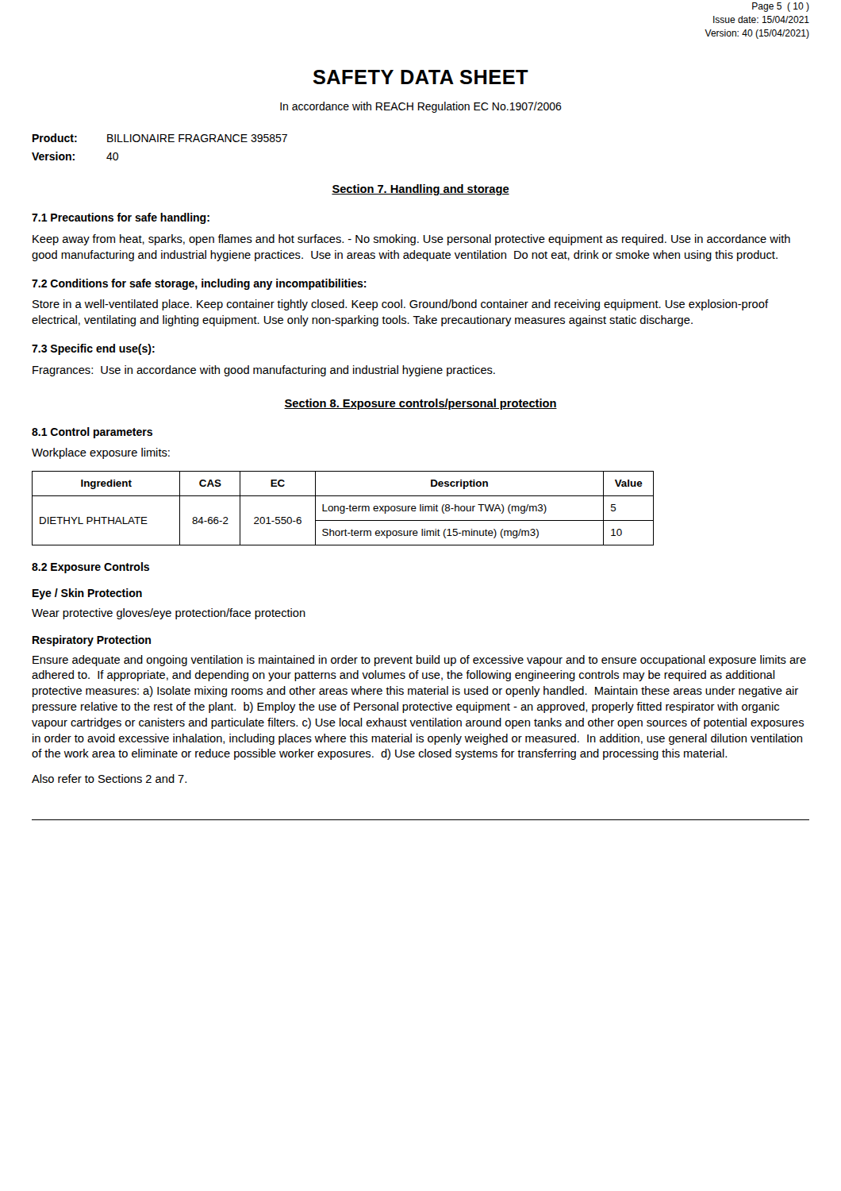Page 5 ( 10 )
Issue date: 15/04/2021
Version: 40 (15/04/2021)
SAFETY DATA SHEET
In accordance with REACH Regulation EC No.1907/2006
Product: BILLIONAIRE FRAGRANCE 395857
Version: 40
Section 7. Handling and storage
7.1 Precautions for safe handling:
Keep away from heat, sparks, open flames and hot surfaces. - No smoking. Use personal protective equipment as required. Use in accordance with good manufacturing and industrial hygiene practices. Use in areas with adequate ventilation Do not eat, drink or smoke when using this product.
7.2 Conditions for safe storage, including any incompatibilities:
Store in a well-ventilated place. Keep container tightly closed. Keep cool. Ground/bond container and receiving equipment. Use explosion-proof electrical, ventilating and lighting equipment. Use only non-sparking tools. Take precautionary measures against static discharge.
7.3 Specific end use(s):
Fragrances: Use in accordance with good manufacturing and industrial hygiene practices.
Section 8. Exposure controls/personal protection
8.1 Control parameters
Workplace exposure limits:
| Ingredient | CAS | EC | Description | Value |
| --- | --- | --- | --- | --- |
| DIETHYL PHTHALATE | 84-66-2 | 201-550-6 | Long-term exposure limit (8-hour TWA) (mg/m3) | 5 |
| Short-term exposure limit (15-minute) (mg/m3) | 10 |
8.2 Exposure Controls
Eye / Skin Protection
Wear protective gloves/eye protection/face protection
Respiratory Protection
Ensure adequate and ongoing ventilation is maintained in order to prevent build up of excessive vapour and to ensure occupational exposure limits are adhered to. If appropriate, and depending on your patterns and volumes of use, the following engineering controls may be required as additional protective measures: a) Isolate mixing rooms and other areas where this material is used or openly handled. Maintain these areas under negative air pressure relative to the rest of the plant. b) Employ the use of Personal protective equipment - an approved, properly fitted respirator with organic vapour cartridges or canisters and particulate filters. c) Use local exhaust ventilation around open tanks and other open sources of potential exposures in order to avoid excessive inhalation, including places where this material is openly weighed or measured. In addition, use general dilution ventilation of the work area to eliminate or reduce possible worker exposures. d) Use closed systems for transferring and processing this material.
Also refer to Sections 2 and 7.